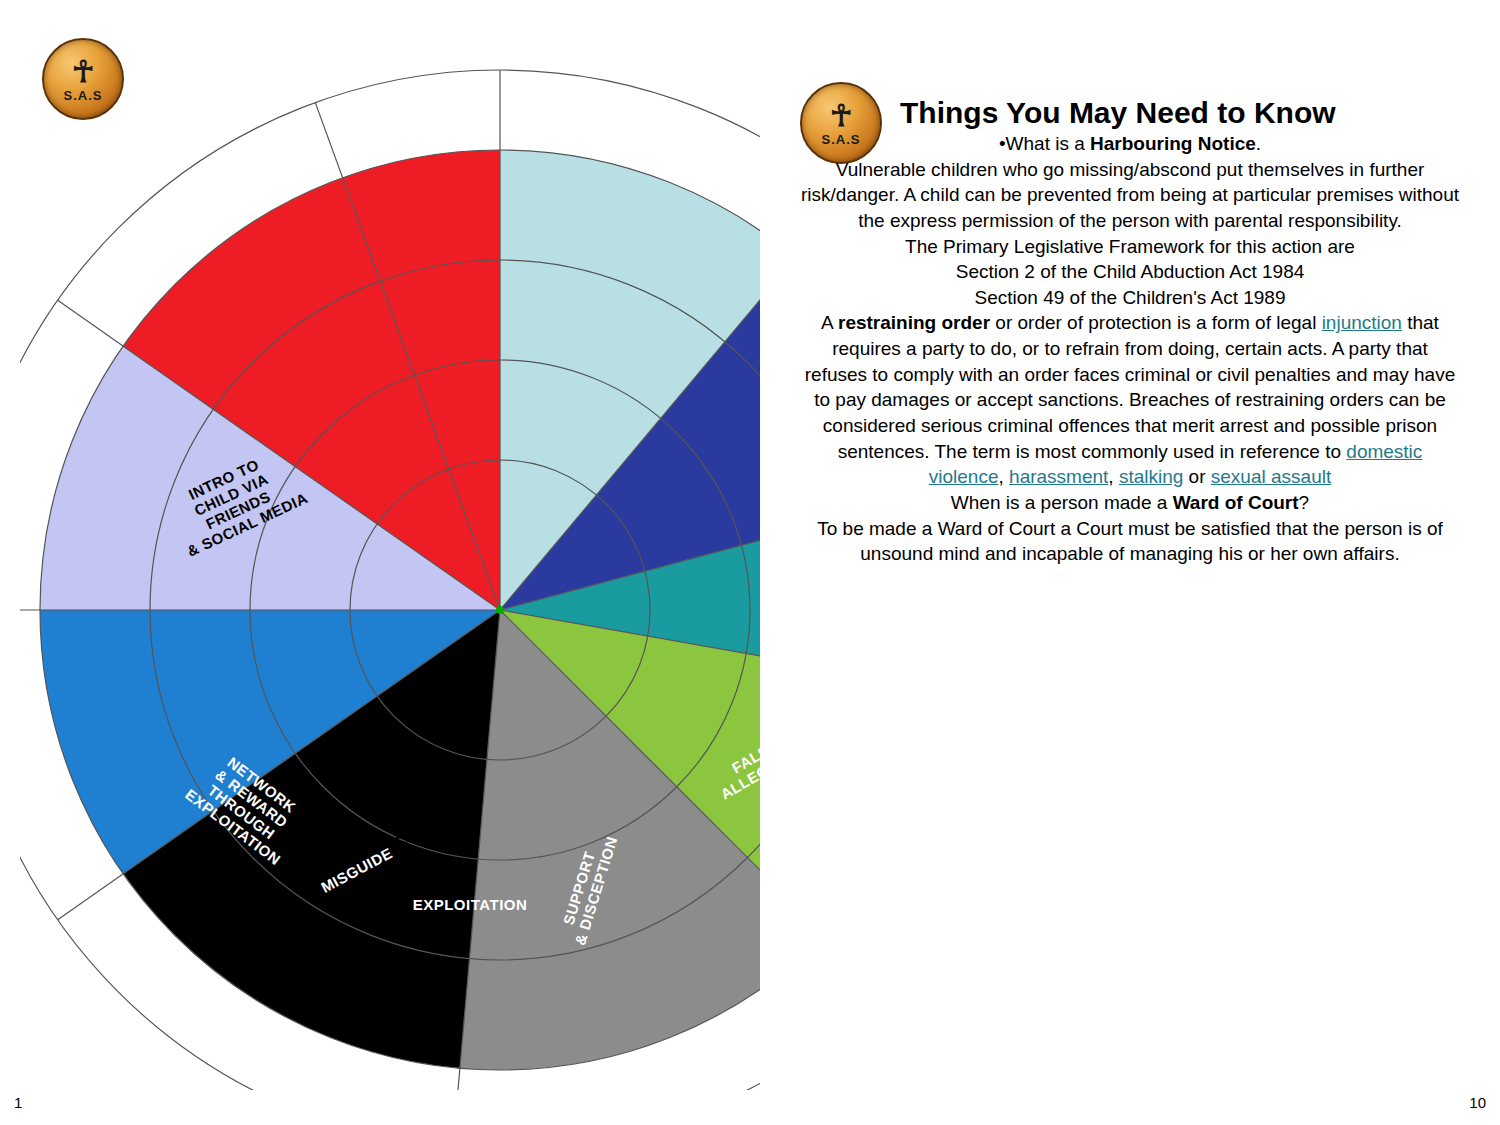☥ S.A.S
☥ S.A.S
INTRO TO CHILD VIA FRIENDS & SOCIAL MEDIA NETWORK & REWARD THROUGH EXPLOITATION MANIPULATION SUPPORT & DISCEPTION FALSE ALLEGATION EXPLOITATION MISGUIDE
Things You May Need to Know
•What is a Harbouring Notice.
Vulnerable children who go missing/abscond put themselves in further risk/danger. A child can be prevented from being at particular premises without the express permission of the person with parental responsibility.
The Primary Legislative Framework for this action are
Section 2 of the Child Abduction Act 1984
Section 49 of the Children's Act 1989
A restraining order or order of protection is a form of legal injunction that requires a party to do, or to refrain from doing, certain acts. A party that refuses to comply with an order faces criminal or civil penalties and may have to pay damages or accept sanctions. Breaches of restraining orders can be considered serious criminal offences that merit arrest and possible prison sentences. The term is most commonly used in reference to domestic violence, harassment, stalking or sexual assault
When is a person made a Ward of Court?
To be made a Ward of Court a Court must be satisfied that the person is of unsound mind and incapable of managing his or her own affairs.
1
10